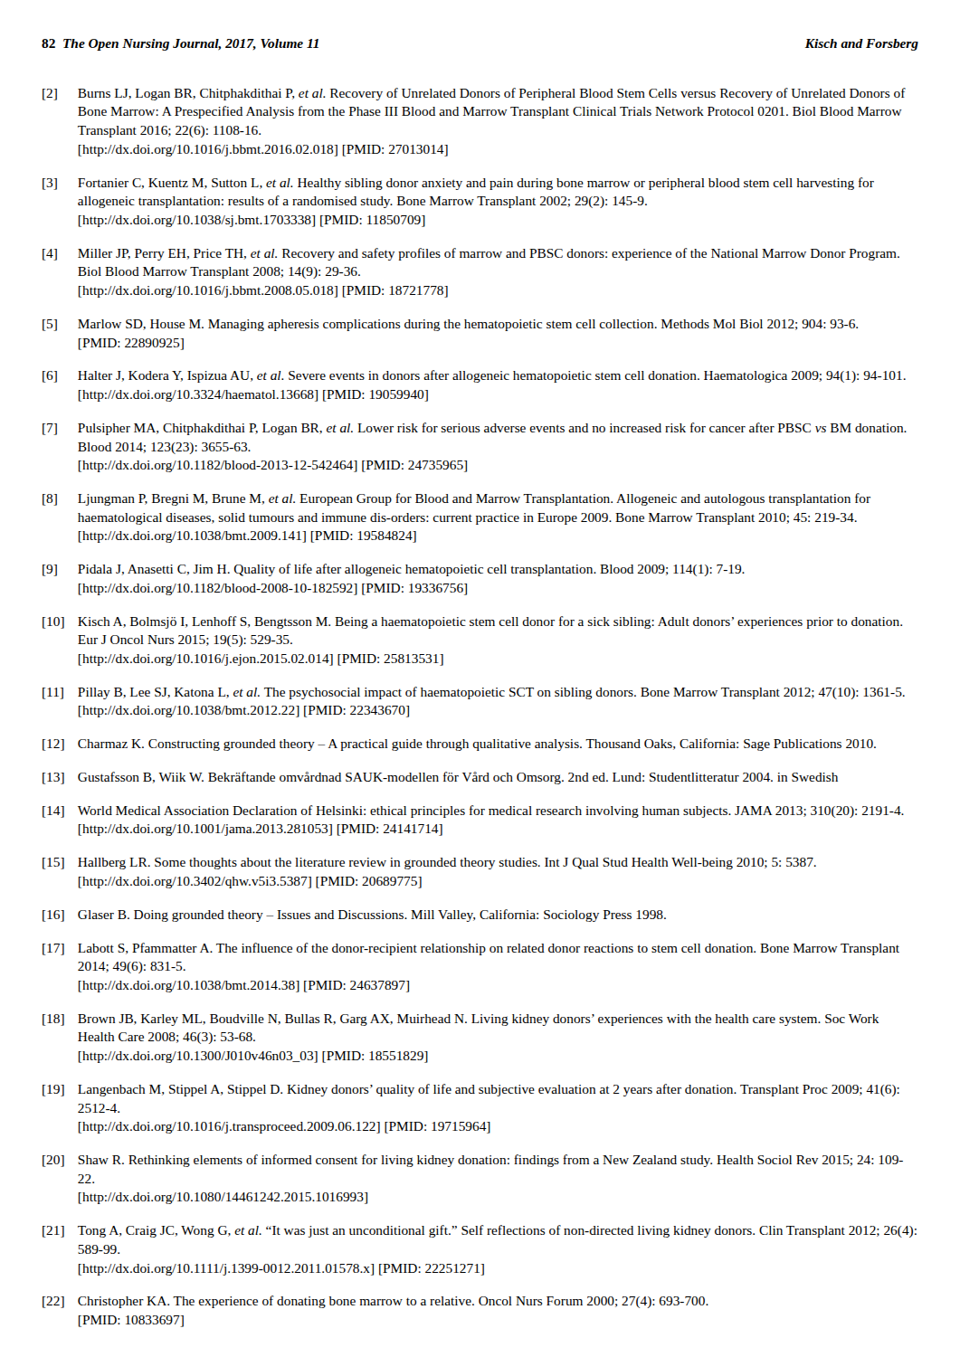82 The Open Nursing Journal, 2017, Volume 11
Kisch and Forsberg
[2] Burns LJ, Logan BR, Chitphakdithai P, et al. Recovery of Unrelated Donors of Peripheral Blood Stem Cells versus Recovery of Unrelated Donors of Bone Marrow: A Prespecified Analysis from the Phase III Blood and Marrow Transplant Clinical Trials Network Protocol 0201. Biol Blood Marrow Transplant 2016; 22(6): 1108-16. [http://dx.doi.org/10.1016/j.bbmt.2016.02.018] [PMID: 27013014]
[3] Fortanier C, Kuentz M, Sutton L, et al. Healthy sibling donor anxiety and pain during bone marrow or peripheral blood stem cell harvesting for allogeneic transplantation: results of a randomised study. Bone Marrow Transplant 2002; 29(2): 145-9. [http://dx.doi.org/10.1038/sj.bmt.1703338] [PMID: 11850709]
[4] Miller JP, Perry EH, Price TH, et al. Recovery and safety profiles of marrow and PBSC donors: experience of the National Marrow Donor Program. Biol Blood Marrow Transplant 2008; 14(9): 29-36. [http://dx.doi.org/10.1016/j.bbmt.2008.05.018] [PMID: 18721778]
[5] Marlow SD, House M. Managing apheresis complications during the hematopoietic stem cell collection. Methods Mol Biol 2012; 904: 93-6. [PMID: 22890925]
[6] Halter J, Kodera Y, Ispizua AU, et al. Severe events in donors after allogeneic hematopoietic stem cell donation. Haematologica 2009; 94(1): 94-101. [http://dx.doi.org/10.3324/haematol.13668] [PMID: 19059940]
[7] Pulsipher MA, Chitphakdithai P, Logan BR, et al. Lower risk for serious adverse events and no increased risk for cancer after PBSC vs BM donation. Blood 2014; 123(23): 3655-63. [http://dx.doi.org/10.1182/blood-2013-12-542464] [PMID: 24735965]
[8] Ljungman P, Bregni M, Brune M, et al. European Group for Blood and Marrow Transplantation. Allogeneic and autologous transplantation for haematological diseases, solid tumours and immune dis-orders: current practice in Europe 2009. Bone Marrow Transplant 2010; 45: 219-34. [http://dx.doi.org/10.1038/bmt.2009.141] [PMID: 19584824]
[9] Pidala J, Anasetti C, Jim H. Quality of life after allogeneic hematopoietic cell transplantation. Blood 2009; 114(1): 7-19. [http://dx.doi.org/10.1182/blood-2008-10-182592] [PMID: 19336756]
[10] Kisch A, Bolmsjö I, Lenhoff S, Bengtsson M. Being a haematopoietic stem cell donor for a sick sibling: Adult donors’ experiences prior to donation. Eur J Oncol Nurs 2015; 19(5): 529-35. [http://dx.doi.org/10.1016/j.ejon.2015.02.014] [PMID: 25813531]
[11] Pillay B, Lee SJ, Katona L, et al. The psychosocial impact of haematopoietic SCT on sibling donors. Bone Marrow Transplant 2012; 47(10): 1361-5. [http://dx.doi.org/10.1038/bmt.2012.22] [PMID: 22343670]
[12] Charmaz K. Constructing grounded theory – A practical guide through qualitative analysis. Thousand Oaks, California: Sage Publications 2010.
[13] Gustafsson B, Wiik W. Bekräftande omvårdnad SAUK-modellen för Vård och Omsorg. 2nd ed. Lund: Studentlitteratur 2004. in Swedish
[14] World Medical Association Declaration of Helsinki: ethical principles for medical research involving human subjects. JAMA 2013; 310(20): 2191-4. [http://dx.doi.org/10.1001/jama.2013.281053] [PMID: 24141714]
[15] Hallberg LR. Some thoughts about the literature review in grounded theory studies. Int J Qual Stud Health Well-being 2010; 5: 5387. [http://dx.doi.org/10.3402/qhw.v5i3.5387] [PMID: 20689775]
[16] Glaser B. Doing grounded theory – Issues and Discussions. Mill Valley, California: Sociology Press 1998.
[17] Labott S, Pfammatter A. The influence of the donor-recipient relationship on related donor reactions to stem cell donation. Bone Marrow Transplant 2014; 49(6): 831-5. [http://dx.doi.org/10.1038/bmt.2014.38] [PMID: 24637897]
[18] Brown JB, Karley ML, Boudville N, Bullas R, Garg AX, Muirhead N. Living kidney donors’ experiences with the health care system. Soc Work Health Care 2008; 46(3): 53-68. [http://dx.doi.org/10.1300/J010v46n03_03] [PMID: 18551829]
[19] Langenbach M, Stippel A, Stippel D. Kidney donors’ quality of life and subjective evaluation at 2 years after donation. Transplant Proc 2009; 41(6): 2512-4. [http://dx.doi.org/10.1016/j.transproceed.2009.06.122] [PMID: 19715964]
[20] Shaw R. Rethinking elements of informed consent for living kidney donation: findings from a New Zealand study. Health Sociol Rev 2015; 24: 109-22. [http://dx.doi.org/10.1080/14461242.2015.1016993]
[21] Tong A, Craig JC, Wong G, et al. “It was just an unconditional gift.” Self reflections of non-directed living kidney donors. Clin Transplant 2012; 26(4): 589-99. [http://dx.doi.org/10.1111/j.1399-0012.2011.01578.x] [PMID: 22251271]
[22] Christopher KA. The experience of donating bone marrow to a relative. Oncol Nurs Forum 2000; 27(4): 693-700. [PMID: 10833697]